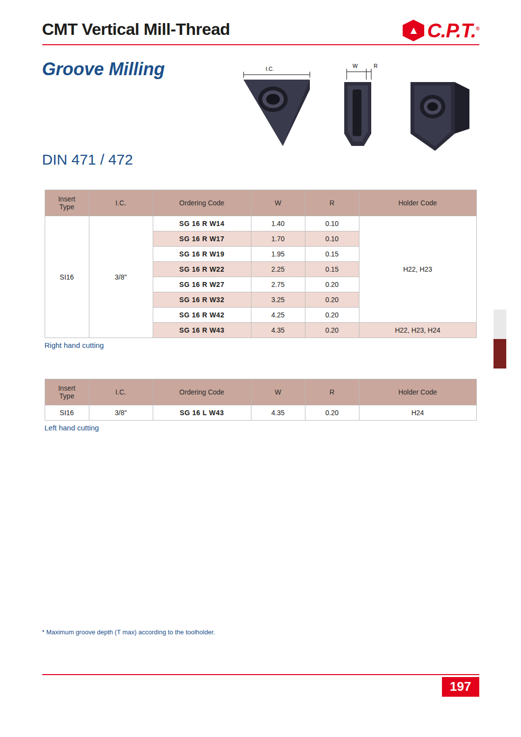CMT Vertical Mill-Thread
▲ C.P.T.®
Groove Milling
I.C. W R
DIN 471 / 472
| Insert Type | I.C. | Ordering Code | W | R | Holder Code |
| --- | --- | --- | --- | --- | --- |
| SI16 | 3/8" | SG 16 R W14 | 1.40 | 0.10 | H22, H23 |
| SG 16 R W17 | 1.70 | 0.10 |
| SG 16 R W19 | 1.95 | 0.15 |
| SG 16 R W22 | 2.25 | 0.15 |
| SG 16 R W27 | 2.75 | 0.20 |
| SG 16 R W32 | 3.25 | 0.20 |
| SG 16 R W42 | 4.25 | 0.20 |
| SG 16 R W43 | 4.35 | 0.20 | H22, H23, H24 |
Right hand cutting
| Insert Type | I.C. | Ordering Code | W | R | Holder Code |
| --- | --- | --- | --- | --- | --- |
| SI16 | 3/8" | SG 16 L W43 | 4.35 | 0.20 | H24 |
Left hand cutting
* Maximum groove depth (T max) according to the toolholder.
197